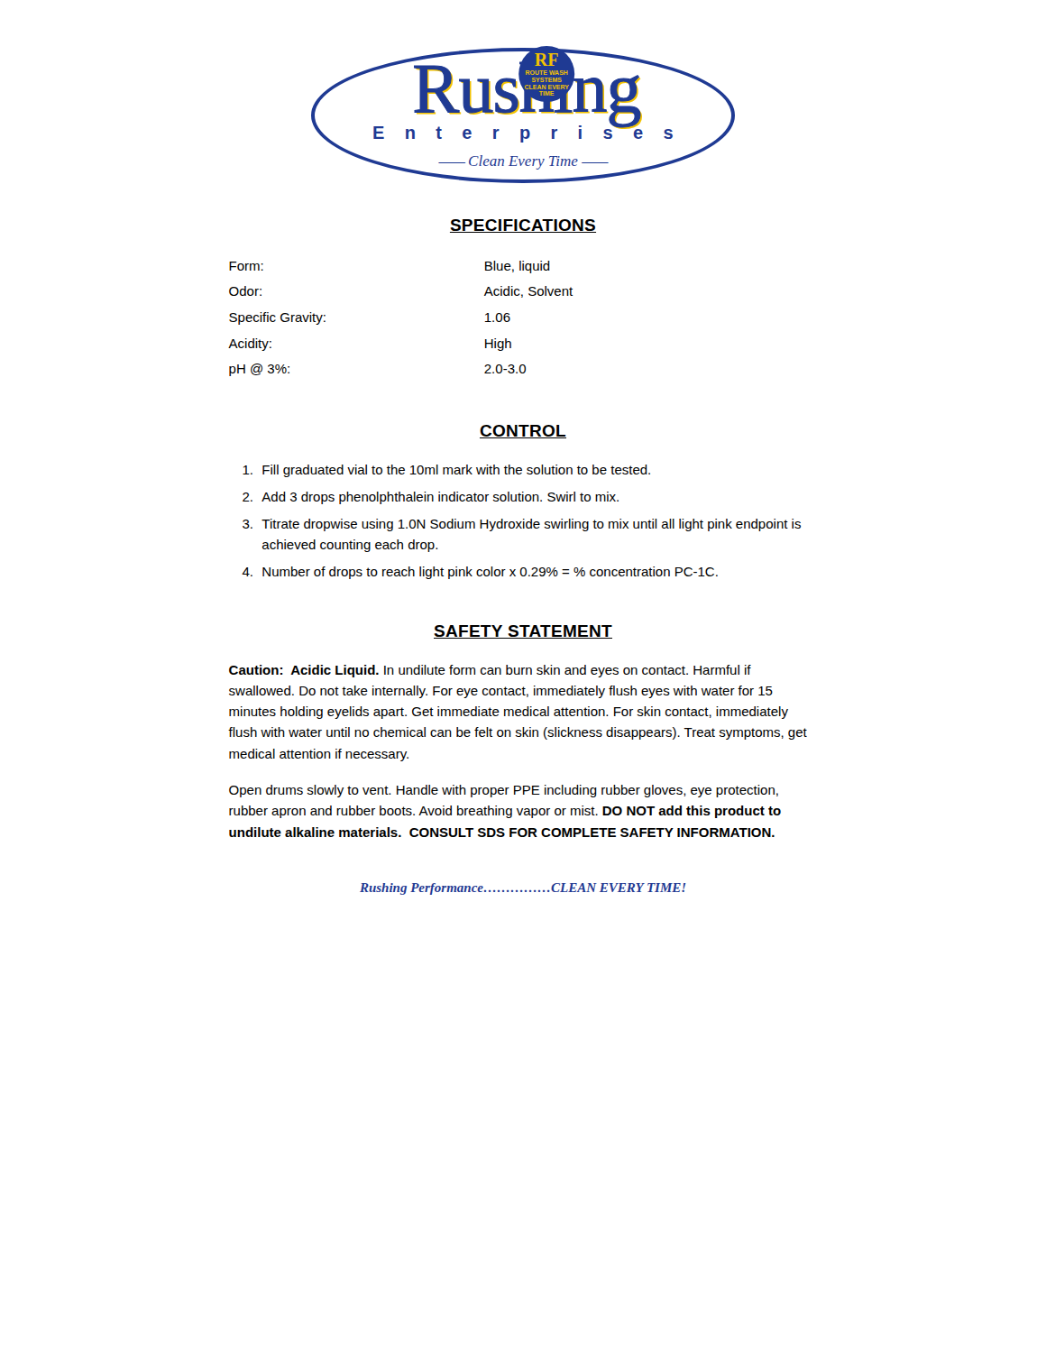RF ROUTE WASH SYSTEMS
CLEAN EVERY TIME
Rushing
E n t e r p r i s e s
—— Clean Every Time ——
SPECIFICATIONS
| Form: | Blue, liquid |
| Odor: | Acidic, Solvent |
| Specific Gravity: | 1.06 |
| Acidity: | High |
| pH @ 3%: | 2.0-3.0 |
CONTROL
Fill graduated vial to the 10ml mark with the solution to be tested.
Add 3 drops phenolphthalein indicator solution. Swirl to mix.
Titrate dropwise using 1.0N Sodium Hydroxide swirling to mix until all light pink endpoint is achieved counting each drop.
Number of drops to reach light pink color x 0.29% = % concentration PC-1C.
SAFETY STATEMENT
Caution: Acidic Liquid. In undilute form can burn skin and eyes on contact. Harmful if swallowed. Do not take internally. For eye contact, immediately flush eyes with water for 15 minutes holding eyelids apart. Get immediate medical attention. For skin contact, immediately flush with water until no chemical can be felt on skin (slickness disappears). Treat symptoms, get medical attention if necessary.
Open drums slowly to vent. Handle with proper PPE including rubber gloves, eye protection, rubber apron and rubber boots. Avoid breathing vapor or mist. DO NOT add this product to undilute alkaline materials. CONSULT SDS FOR COMPLETE SAFETY INFORMATION.
Rushing Performance……………CLEAN EVERY TIME!